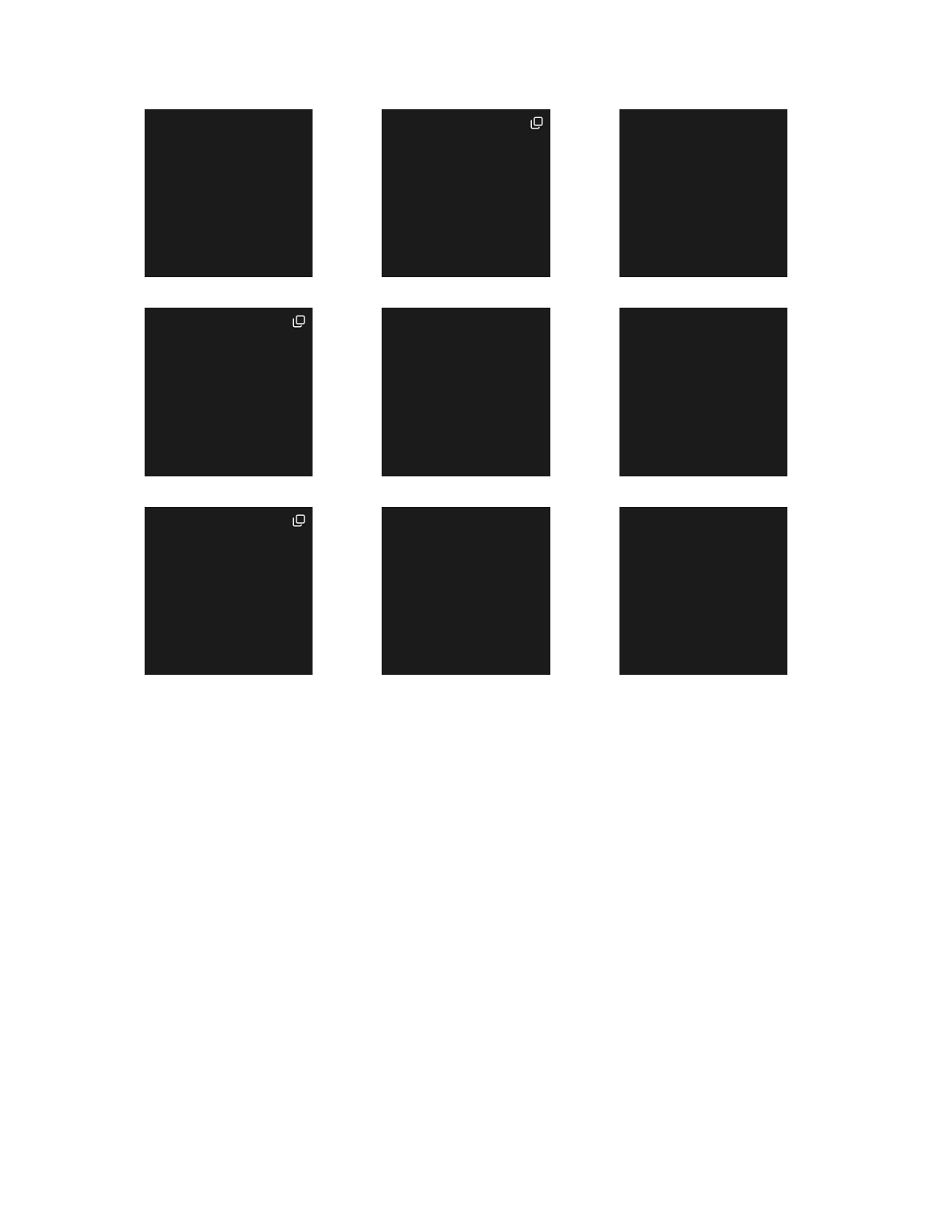Motorcycle photo grid
The Dragon — Deals Gap Motorcycle Resort